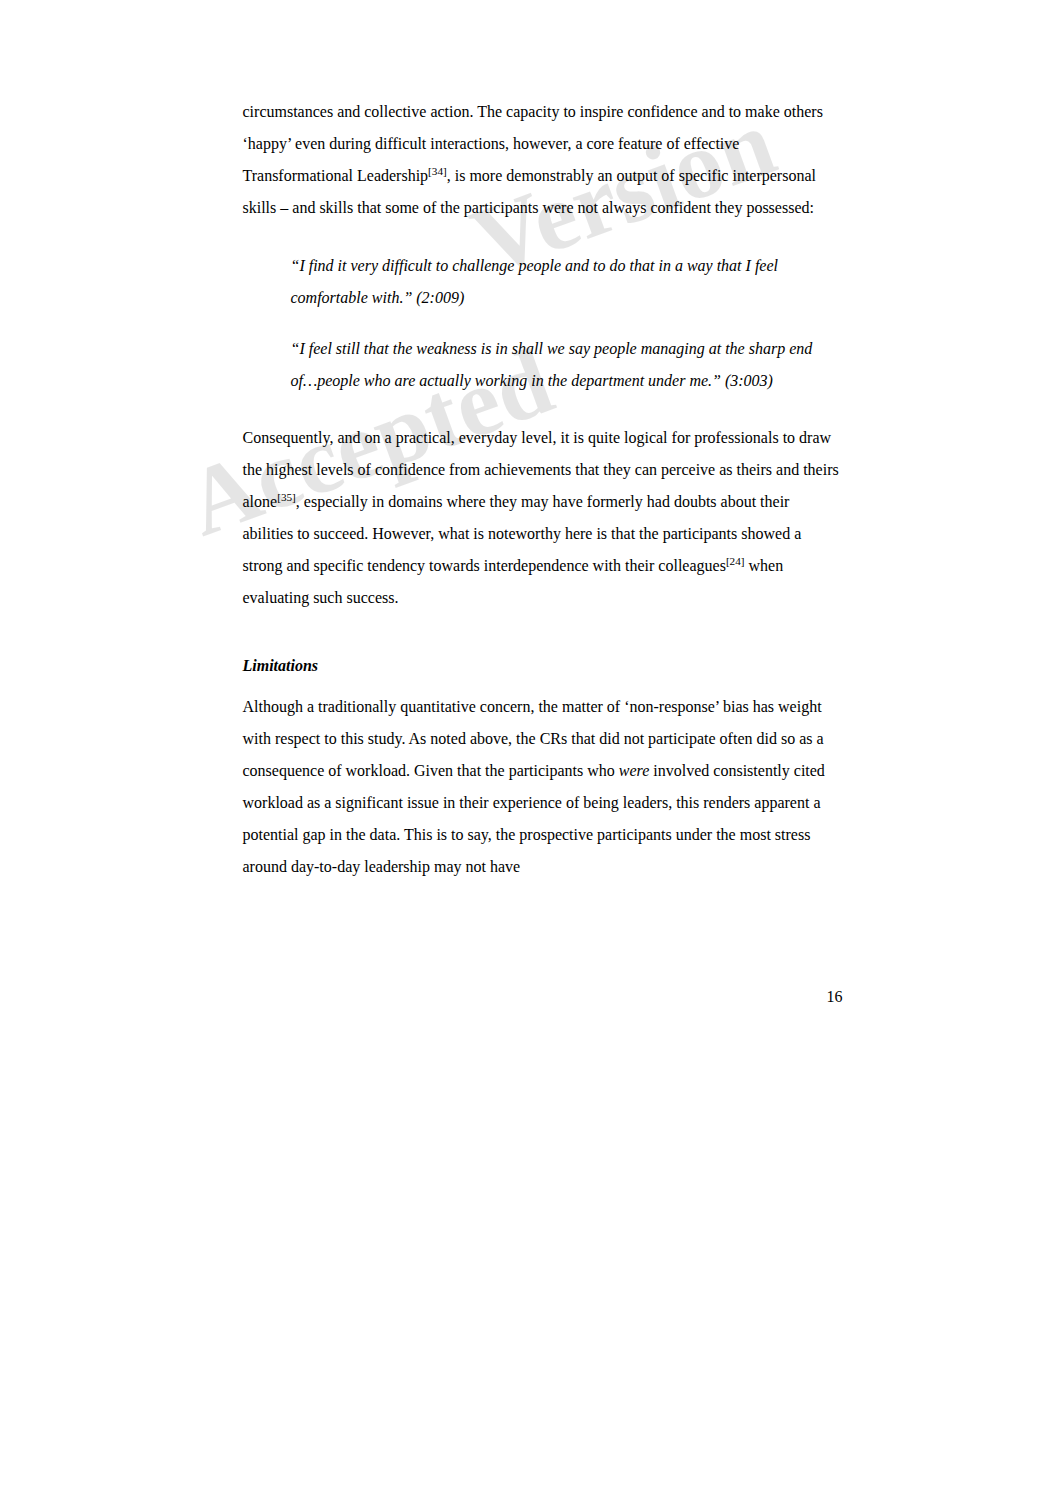Version Accepted
circumstances and collective action. The capacity to inspire confidence and to make others ‘happy’ even during difficult interactions, however, a core feature of effective Transformational Leadership[34], is more demonstrably an output of specific interpersonal skills – and skills that some of the participants were not always confident they possessed:
“I find it very difficult to challenge people and to do that in a way that I feel comfortable with.” (2:009)
“I feel still that the weakness is in shall we say people managing at the sharp end of…people who are actually working in the department under me.” (3:003)
Consequently, and on a practical, everyday level, it is quite logical for professionals to draw the highest levels of confidence from achievements that they can perceive as theirs and theirs alone[35], especially in domains where they may have formerly had doubts about their abilities to succeed. However, what is noteworthy here is that the participants showed a strong and specific tendency towards interdependence with their colleagues[24] when evaluating such success.
Limitations
Although a traditionally quantitative concern, the matter of ‘non-response’ bias has weight with respect to this study. As noted above, the CRs that did not participate often did so as a consequence of workload. Given that the participants who were involved consistently cited workload as a significant issue in their experience of being leaders, this renders apparent a potential gap in the data. This is to say, the prospective participants under the most stress around day-to-day leadership may not have
16